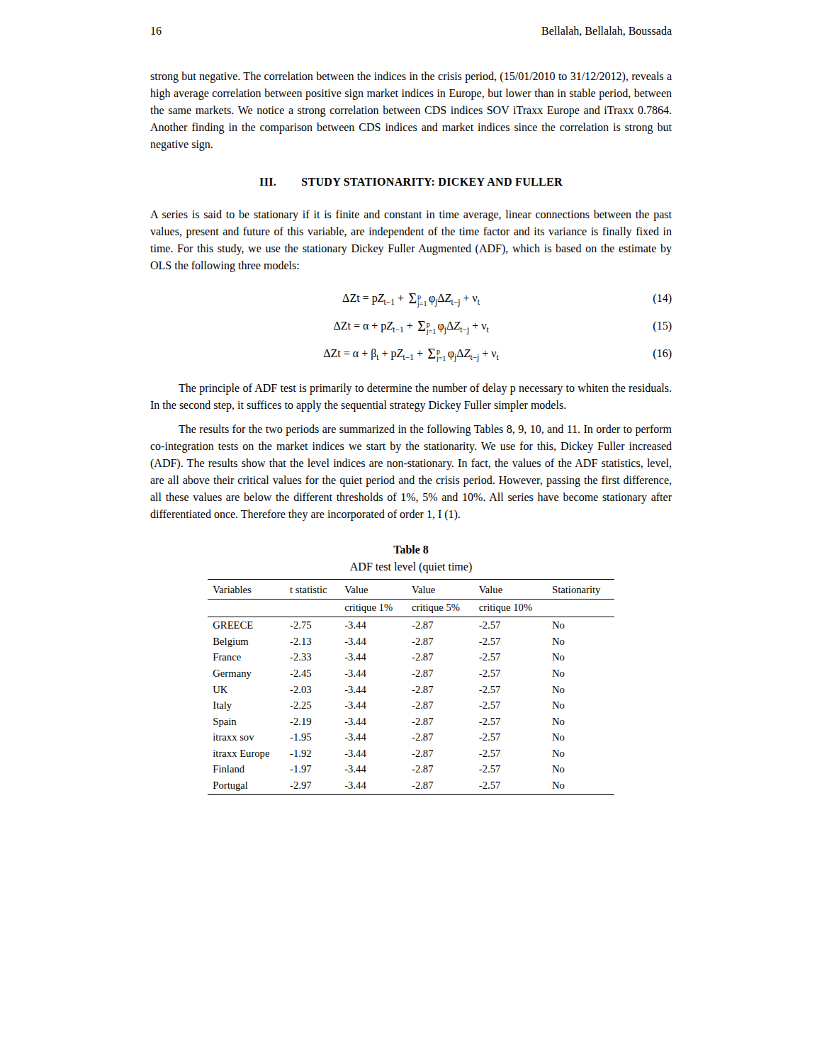16 Bellalah, Bellalah, Boussada
strong but negative. The correlation between the indices in the crisis period, (15/01/2010 to 31/12/2012), reveals a high average correlation between positive sign market indices in Europe, but lower than in stable period, between the same markets. We notice a strong correlation between CDS indices SOV iTraxx Europe and iTraxx 0.7864. Another finding in the comparison between CDS indices and market indices since the correlation is strong but negative sign.
III. STUDY STATIONARITY: DICKEY AND FULLER
A series is said to be stationary if it is finite and constant in time average, linear connections between the past values, present and future of this variable, are independent of the time factor and its variance is finally fixed in time. For this study, we use the stationary Dickey Fuller Augmented (ADF), which is based on the estimate by OLS the following three models:
ΔZt = pZt−1 + Σpj=1φjΔZt−j + νt (14)
ΔZt = α + pZt−1 + Σpj=1φjΔZt−j + νt (15)
ΔZt = α + βt + pZt−1 + Σpj=1φjΔZt−j + νt (16)
The principle of ADF test is primarily to determine the number of delay p necessary to whiten the residuals. In the second step, it suffices to apply the sequential strategy Dickey Fuller simpler models.
The results for the two periods are summarized in the following Tables 8, 9, 10, and 11. In order to perform co-integration tests on the market indices we start by the stationarity. We use for this, Dickey Fuller increased (ADF). The results show that the level indices are non-stationary. In fact, the values of the ADF statistics, level, are all above their critical values for the quiet period and the crisis period. However, passing the first difference, all these values are below the different thresholds of 1%, 5% and 10%. All series have become stationary after differentiated once. Therefore they are incorporated of order 1, I (1).
Table 8
ADF test level (quiet time)
| Variables | t statistic | Value | Value | Value | Stationarity |
| --- | --- | --- | --- | --- | --- |
| | | critique 1% | critique 5% | critique 10% | |
| GREECE | -2.75 | -3.44 | -2.87 | -2.57 | No |
| Belgium | -2.13 | -3.44 | -2.87 | -2.57 | No |
| France | -2.33 | -3.44 | -2.87 | -2.57 | No |
| Germany | -2.45 | -3.44 | -2.87 | -2.57 | No |
| UK | -2.03 | -3.44 | -2.87 | -2.57 | No |
| Italy | -2.25 | -3.44 | -2.87 | -2.57 | No |
| Spain | -2.19 | -3.44 | -2.87 | -2.57 | No |
| itraxx sov | -1.95 | -3.44 | -2.87 | -2.57 | No |
| itraxx Europe | -1.92 | -3.44 | -2.87 | -2.57 | No |
| Finland | -1.97 | -3.44 | -2.87 | -2.57 | No |
| Portugal | -2.97 | -3.44 | -2.87 | -2.57 | No |